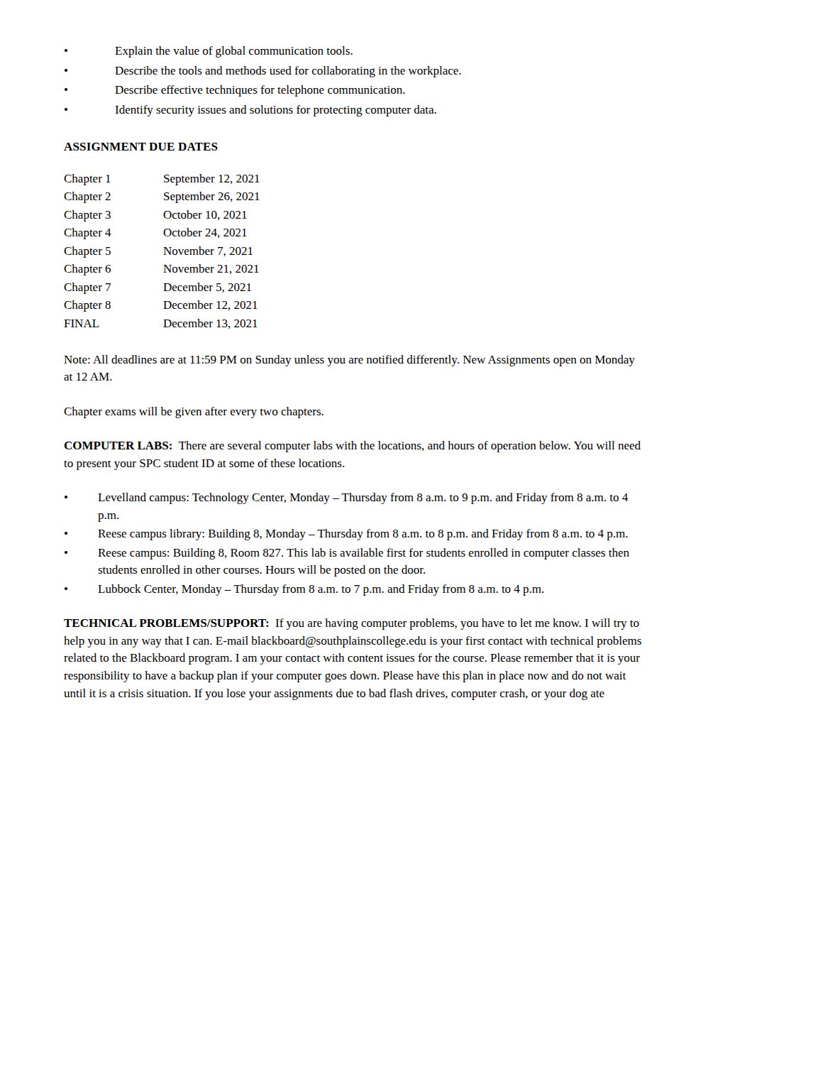Explain the value of global communication tools.
Describe the tools and methods used for collaborating in the workplace.
Describe effective techniques for telephone communication.
Identify security issues and solutions for protecting computer data.
ASSIGNMENT DUE DATES
| Chapter 1 | September 12, 2021 |
| Chapter 2 | September 26, 2021 |
| Chapter 3 | October 10, 2021 |
| Chapter 4 | October 24, 2021 |
| Chapter 5 | November 7, 2021 |
| Chapter 6 | November 21, 2021 |
| Chapter 7 | December 5, 2021 |
| Chapter 8 | December 12, 2021 |
| FINAL | December 13, 2021 |
Note: All deadlines are at 11:59 PM on Sunday unless you are notified differently. New Assignments open on Monday at 12 AM.
Chapter exams will be given after every two chapters.
COMPUTER LABS: There are several computer labs with the locations, and hours of operation below. You will need to present your SPC student ID at some of these locations.
Levelland campus: Technology Center, Monday – Thursday from 8 a.m. to 9 p.m. and Friday from 8 a.m. to 4 p.m.
Reese campus library: Building 8, Monday – Thursday from 8 a.m. to 8 p.m. and Friday from 8 a.m. to 4 p.m.
Reese campus: Building 8, Room 827. This lab is available first for students enrolled in computer classes then students enrolled in other courses. Hours will be posted on the door.
Lubbock Center, Monday – Thursday from 8 a.m. to 7 p.m. and Friday from 8 a.m. to 4 p.m.
TECHNICAL PROBLEMS/SUPPORT: If you are having computer problems, you have to let me know. I will try to help you in any way that I can. E-mail blackboard@southplainscollege.edu is your first contact with technical problems related to the Blackboard program. I am your contact with content issues for the course. Please remember that it is your responsibility to have a backup plan if your computer goes down. Please have this plan in place now and do not wait until it is a crisis situation. If you lose your assignments due to bad flash drives, computer crash, or your dog ate